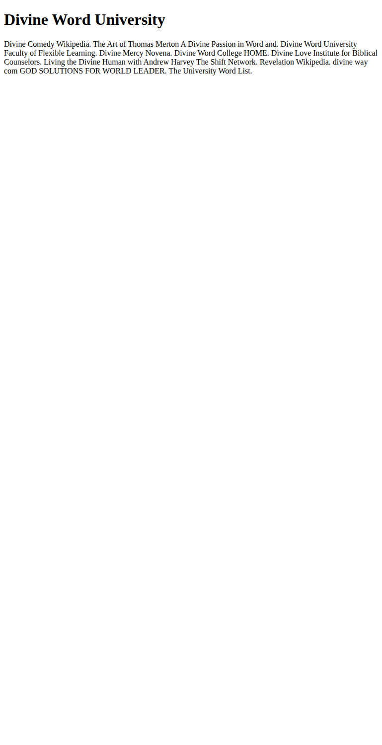Divine Word University
Divine Comedy Wikipedia. The Art of Thomas Merton A Divine Passion in Word and. Divine Word University Faculty of Flexible Learning. Divine Mercy Novena. Divine Word College HOME. Divine Love Institute for Biblical Counselors. Living the Divine Human with Andrew Harvey The Shift Network. Revelation Wikipedia. divine way com GOD SOLUTIONS FOR WORLD LEADER. The University Word List.